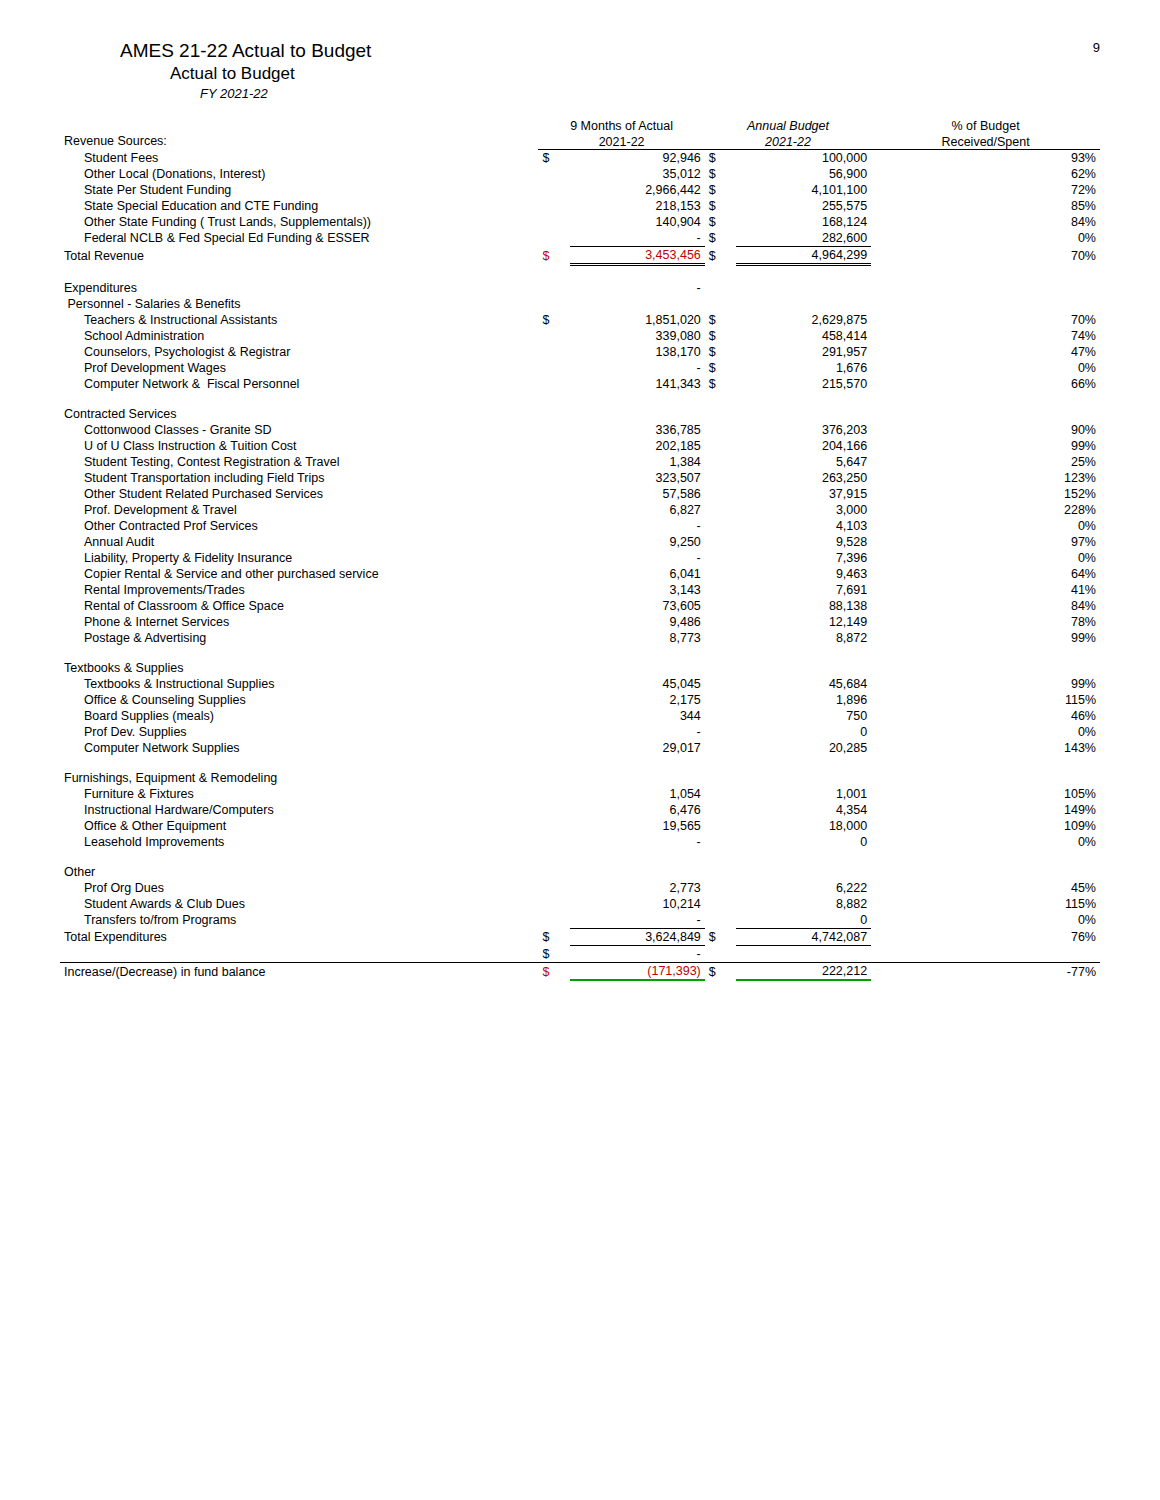9
AMES 21-22 Actual to Budget
Actual to Budget
FY 2021-22
| | 9 Months of Actual | Annual Budget | % of Budget |
| --- | --- | --- | --- |
| Revenue Sources: | 2021-22 | 2021-22 | Received/Spent |
| Student Fees | $ | 92,946 | $ | 100,000 | 93% |
| Other Local (Donations, Interest) | | 35,012 | $ | 56,900 | 62% |
| State Per Student Funding | | 2,966,442 | $ | 4,101,100 | 72% |
| State Special Education and CTE Funding | | 218,153 | $ | 255,575 | 85% |
| Other State Funding ( Trust Lands, Supplementals)) | | 140,904 | $ | 168,124 | 84% |
| Federal NCLB & Fed Special Ed Funding & ESSER | | - | $ | 282,600 | 0% |
| Total Revenue | $ | 3,453,456 | $ | 4,964,299 | 70% |
| Expenditures | | - | | | |
| Personnel - Salaries & Benefits | | | | | |
| Teachers & Instructional Assistants | $ | 1,851,020 | $ | 2,629,875 | 70% |
| School Administration | | 339,080 | $ | 458,414 | 74% |
| Counselors, Psychologist & Registrar | | 138,170 | $ | 291,957 | 47% |
| Prof Development Wages | | - | $ | 1,676 | 0% |
| Computer Network & Fiscal Personnel | | 141,343 | $ | 215,570 | 66% |
| Contracted Services | | | | | |
| Cottonwood Classes - Granite SD | | 336,785 | | 376,203 | 90% |
| U of U Class Instruction & Tuition Cost | | 202,185 | | 204,166 | 99% |
| Student Testing, Contest Registration & Travel | | 1,384 | | 5,647 | 25% |
| Student Transportation including Field Trips | | 323,507 | | 263,250 | 123% |
| Other Student Related Purchased Services | | 57,586 | | 37,915 | 152% |
| Prof. Development & Travel | | 6,827 | | 3,000 | 228% |
| Other Contracted Prof Services | | - | | 4,103 | 0% |
| Annual Audit | | 9,250 | | 9,528 | 97% |
| Liability, Property & Fidelity Insurance | | - | | 7,396 | 0% |
| Copier Rental & Service and other purchased service | | 6,041 | | 9,463 | 64% |
| Rental Improvements/Trades | | 3,143 | | 7,691 | 41% |
| Rental of Classroom & Office Space | | 73,605 | | 88,138 | 84% |
| Phone & Internet Services | | 9,486 | | 12,149 | 78% |
| Postage & Advertising | | 8,773 | | 8,872 | 99% |
| Textbooks & Supplies | | | | | |
| Textbooks & Instructional Supplies | | 45,045 | | 45,684 | 99% |
| Office & Counseling Supplies | | 2,175 | | 1,896 | 115% |
| Board Supplies (meals) | | 344 | | 750 | 46% |
| Prof Dev. Supplies | | - | | 0 | 0% |
| Computer Network Supplies | | 29,017 | | 20,285 | 143% |
| Furnishings, Equipment & Remodeling | | | | | |
| Furniture & Fixtures | | 1,054 | | 1,001 | 105% |
| Instructional Hardware/Computers | | 6,476 | | 4,354 | 149% |
| Office & Other Equipment | | 19,565 | | 18,000 | 109% |
| Leasehold Improvements | | - | | 0 | 0% |
| Other | | | | | |
| Prof Org Dues | | 2,773 | | 6,222 | 45% |
| Student Awards & Club Dues | | 10,214 | | 8,882 | 115% |
| Transfers to/from Programs | | - | | 0 | 0% |
| Total Expenditures | $ | 3,624,849 | $ | 4,742,087 | 76% |
| | $ | - | | | |
| Increase/(Decrease) in fund balance | $ | (171,393) | $ | 222,212 | -77% |